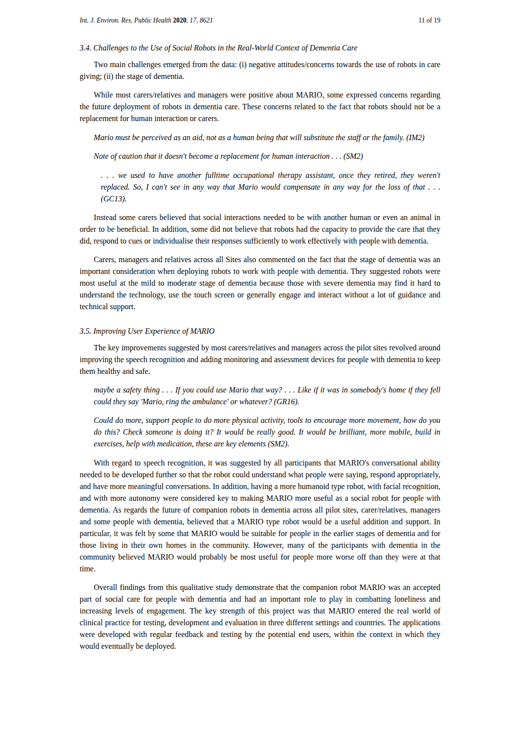Int. J. Environ. Res. Public Health 2020, 17, 8621 11 of 19
3.4. Challenges to the Use of Social Robots in the Real-World Context of Dementia Care
Two main challenges emerged from the data: (i) negative attitudes/concerns towards the use of robots in care giving; (ii) the stage of dementia.
While most carers/relatives and managers were positive about MARIO, some expressed concerns regarding the future deployment of robots in dementia care. These concerns related to the fact that robots should not be a replacement for human interaction or carers.
Mario must be perceived as an aid, not as a human being that will substitute the staff or the family. (IM2)
Note of caution that it doesn't become a replacement for human interaction . . . (SM2)
. . . we used to have another fulltime occupational therapy assistant, once they retired, they weren't replaced. So, I can't see in any way that Mario would compensate in any way for the loss of that . . . (GC13).
Instead some carers believed that social interactions needed to be with another human or even an animal in order to be beneficial. In addition, some did not believe that robots had the capacity to provide the care that they did, respond to cues or individualise their responses sufficiently to work effectively with people with dementia.
Carers, managers and relatives across all Sites also commented on the fact that the stage of dementia was an important consideration when deploying robots to work with people with dementia. They suggested robots were most useful at the mild to moderate stage of dementia because those with severe dementia may find it hard to understand the technology, use the touch screen or generally engage and interact without a lot of guidance and technical support.
3.5. Improving User Experience of MARIO
The key improvements suggested by most carers/relatives and managers across the pilot sites revolved around improving the speech recognition and adding monitoring and assessment devices for people with dementia to keep them healthy and safe.
maybe a safety thing . . . If you could use Mario that way? . . . Like if it was in somebody's home if they fell could they say 'Mario, ring the ambulance' or whatever? (GR16).
Could do more, support people to do more physical activity, tools to encourage more movement, how do you do this? Check someone is doing it? It would be really good. It would be brilliant, more mobile, build in exercises, help with medication, these are key elements (SM2).
With regard to speech recognition, it was suggested by all participants that MARIO's conversational ability needed to be developed further so that the robot could understand what people were saying, respond appropriately, and have more meaningful conversations. In addition, having a more humanoid type robot, with facial recognition, and with more autonomy were considered key to making MARIO more useful as a social robot for people with dementia. As regards the future of companion robots in dementia across all pilot sites, carer/relatives, managers and some people with dementia, believed that a MARIO type robot would be a useful addition and support. In particular, it was felt by some that MARIO would be suitable for people in the earlier stages of dementia and for those living in their own homes in the community. However, many of the participants with dementia in the community believed MARIO would probably be most useful for people more worse off than they were at that time.
Overall findings from this qualitative study demonstrate that the companion robot MARIO was an accepted part of social care for people with dementia and had an important role to play in combatting loneliness and increasing levels of engagement. The key strength of this project was that MARIO entered the real world of clinical practice for testing, development and evaluation in three different settings and countries. The applications were developed with regular feedback and testing by the potential end users, within the context in which they would eventually be deployed.